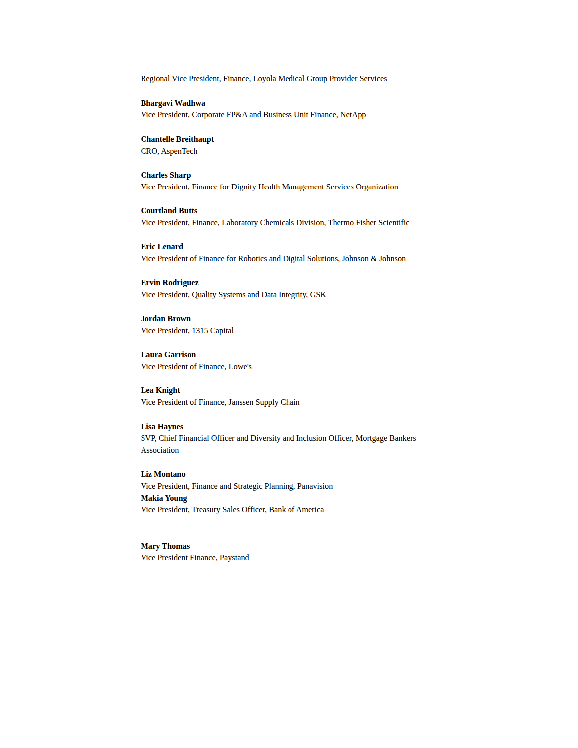Regional Vice President, Finance, Loyola Medical Group Provider Services
Bhargavi Wadhwa
Vice President, Corporate FP&A and Business Unit Finance, NetApp
Chantelle Breithaupt
CRO, AspenTech
Charles Sharp
Vice President, Finance for Dignity Health Management Services Organization
Courtland Butts
Vice President, Finance, Laboratory Chemicals Division, Thermo Fisher Scientific
Eric Lenard
Vice President of Finance for Robotics and Digital Solutions, Johnson & Johnson
Ervin Rodriguez
Vice President, Quality Systems and Data Integrity, GSK
Jordan Brown
Vice President, 1315 Capital
Laura Garrison
Vice President of Finance, Lowe's
Lea Knight
Vice President of Finance, Janssen Supply Chain
Lisa Haynes
SVP, Chief Financial Officer and Diversity and Inclusion Officer, Mortgage Bankers Association
Liz Montano
Vice President, Finance and Strategic Planning, Panavision
Makia Young
Vice President, Treasury Sales Officer, Bank of America
Mary Thomas
Vice President Finance, Paystand